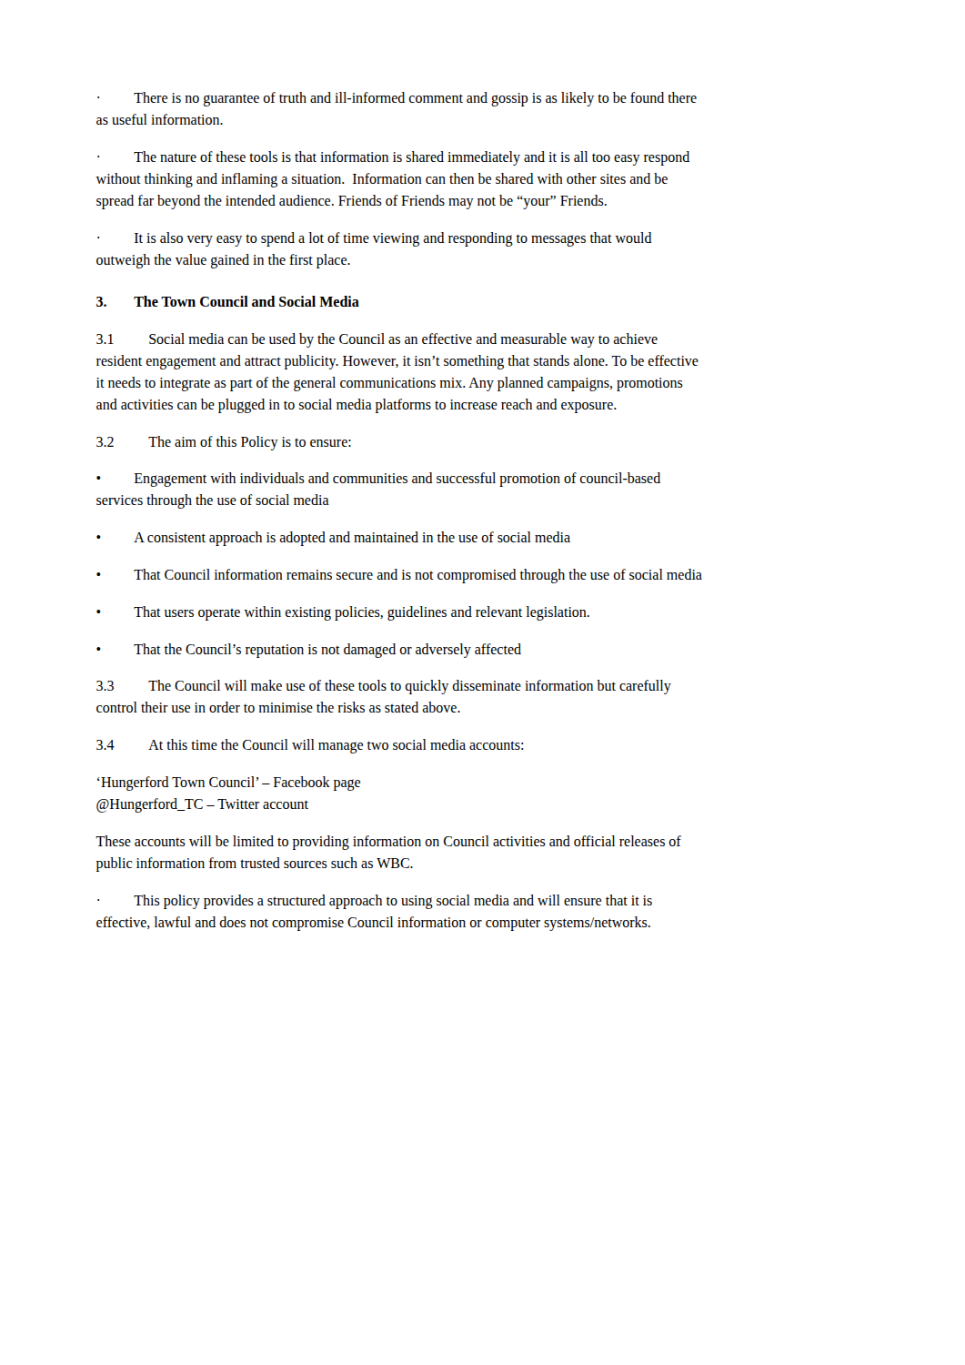·There is no guarantee of truth and ill-informed comment and gossip is as likely to be found there as useful information.
·The nature of these tools is that information is shared immediately and it is all too easy respond without thinking and inflaming a situation. Information can then be shared with other sites and be spread far beyond the intended audience. Friends of Friends may not be “your” Friends.
·It is also very easy to spend a lot of time viewing and responding to messages that would outweigh the value gained in the first place.
3. The Town Council and Social Media
3.1 Social media can be used by the Council as an effective and measurable way to achieve resident engagement and attract publicity. However, it isn’t something that stands alone. To be effective it needs to integrate as part of the general communications mix. Any planned campaigns, promotions and activities can be plugged in to social media platforms to increase reach and exposure.
3.2 The aim of this Policy is to ensure:
•Engagement with individuals and communities and successful promotion of council-based services through the use of social media
•A consistent approach is adopted and maintained in the use of social media
•That Council information remains secure and is not compromised through the use of social media
•That users operate within existing policies, guidelines and relevant legislation.
•That the Council’s reputation is not damaged or adversely affected
3.3 The Council will make use of these tools to quickly disseminate information but carefully control their use in order to minimise the risks as stated above.
3.4 At this time the Council will manage two social media accounts:
‘Hungerford Town Council’ – Facebook page @Hungerford_TC – Twitter account
These accounts will be limited to providing information on Council activities and official releases of public information from trusted sources such as WBC.
·This policy provides a structured approach to using social media and will ensure that it is effective, lawful and does not compromise Council information or computer systems/networks.